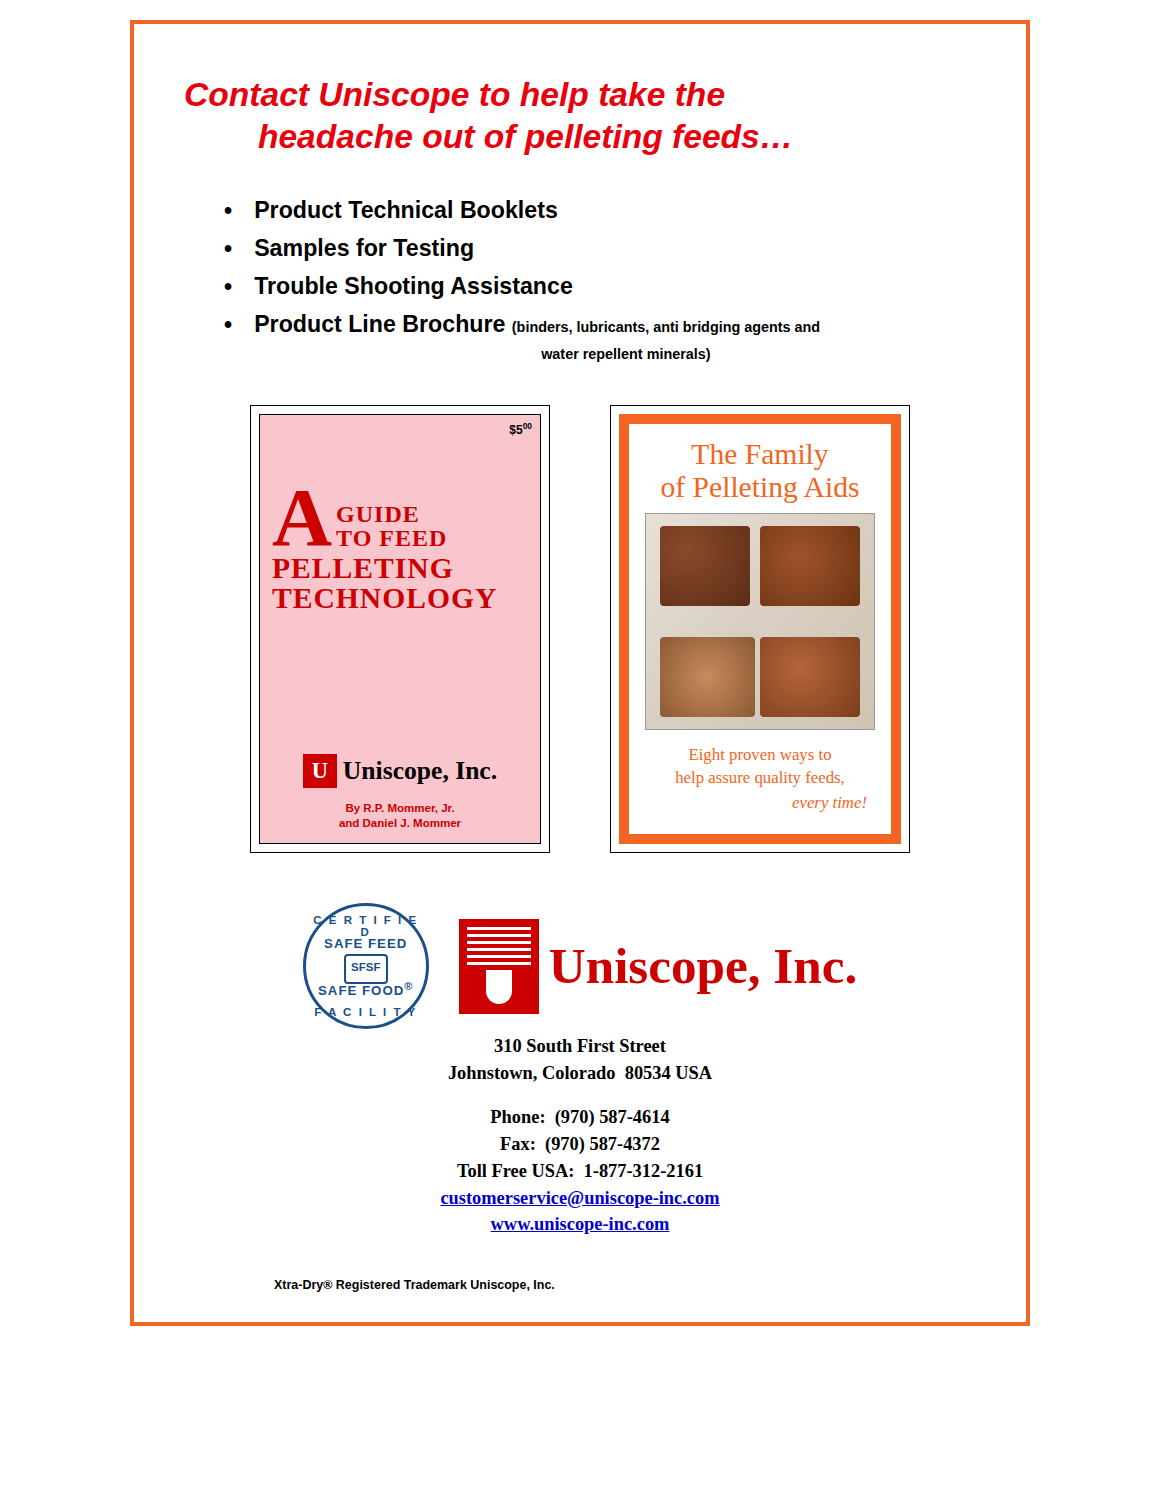Contact Uniscope to help take the headache out of pelleting feeds…
Product Technical Booklets
Samples for Testing
Trouble Shooting Assistance
Product Line Brochure (binders, lubricants, anti bridging agents and water repellent minerals)
$500
A
GUIDE
TO FEED
PELLETING
TECHNOLOGY
UUniscope, Inc.
By R.P. Mommer, Jr.
and Daniel J. Mommer
The Family
of Pelleting Aids
Eight proven ways to
help assure quality feeds, every time!
C E R T I F I E D
SAFE FEED
SFSF
SAFE FOOD®
F A C I L I T Y
Uniscope, Inc.
310 South First Street
Johnstown, Colorado 80534 USA
Phone: (970) 587-4614
Fax: (970) 587-4372
Toll Free USA: 1-877-312-2161
customerservice@uniscope-inc.com
www.uniscope-inc.com
Xtra-Dry® Registered Trademark Uniscope, Inc.